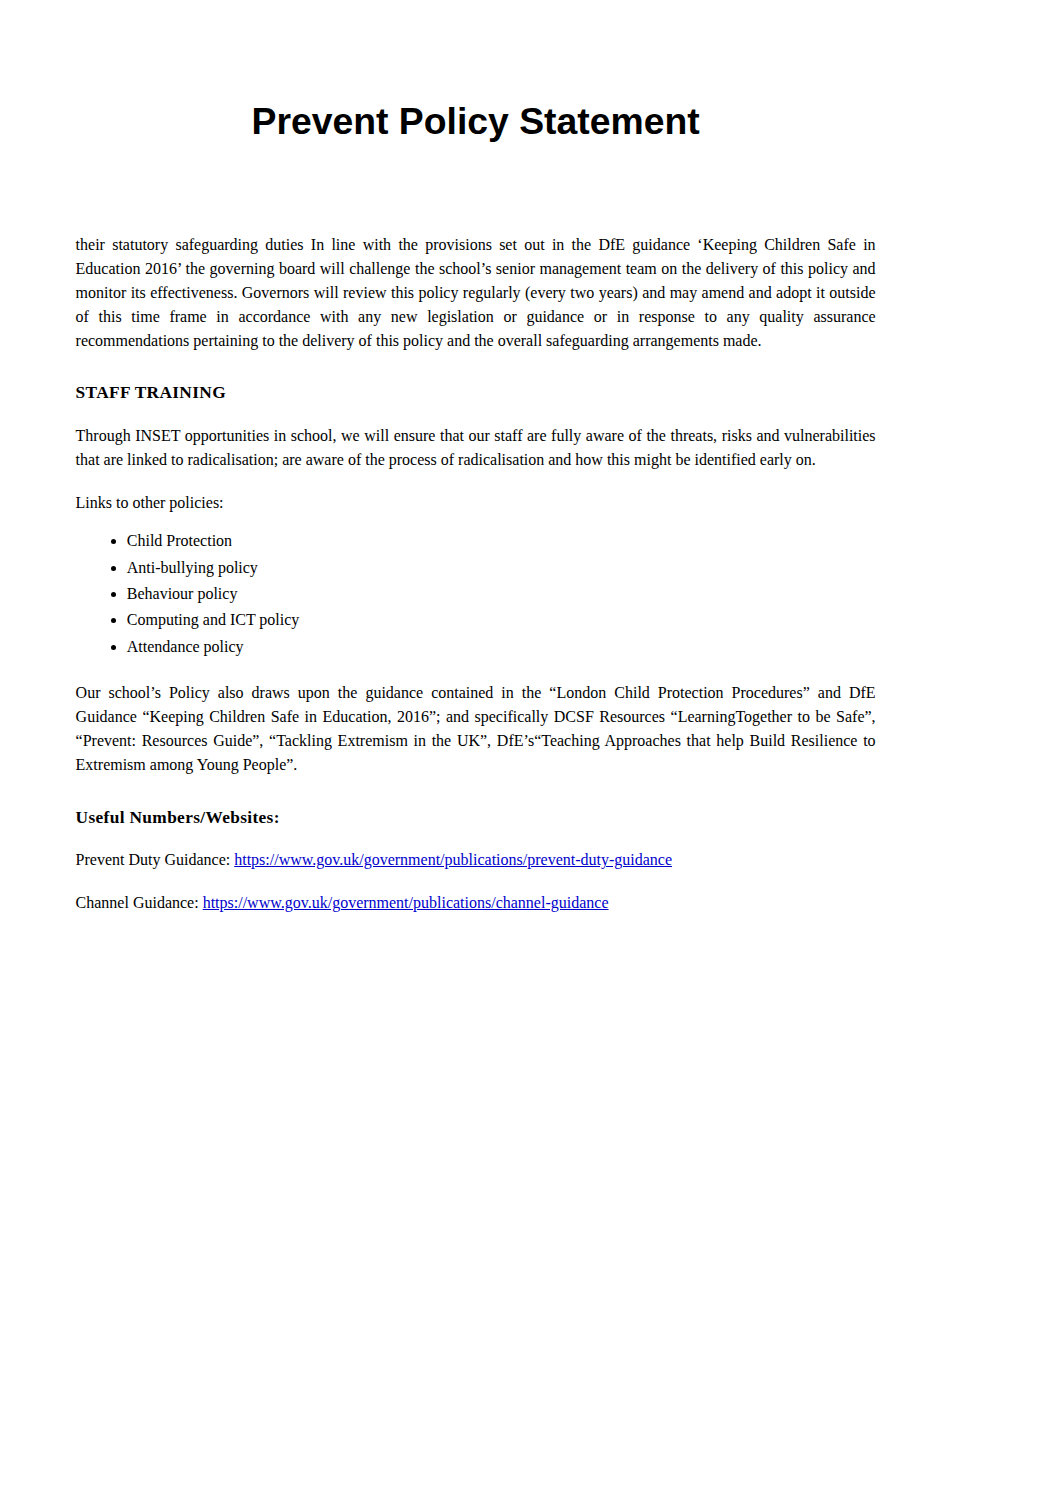Prevent Policy Statement
their statutory safeguarding duties In line with the provisions set out in the DfE guidance ‘Keeping Children Safe in Education 2016’ the governing board will challenge the school’s senior management team on the delivery of this policy and monitor its effectiveness. Governors will review this policy regularly (every two years) and may amend and adopt it outside of this time frame in accordance with any new legislation or guidance or in response to any quality assurance recommendations pertaining to the delivery of this policy and the overall safeguarding arrangements made.
STAFF TRAINING
Through INSET opportunities in school, we will ensure that our staff are fully aware of the threats, risks and vulnerabilities that are linked to radicalisation; are aware of the process of radicalisation and how this might be identified early on.
Links to other policies:
Child Protection
Anti-bullying policy
Behaviour policy
Computing and ICT policy
Attendance policy
Our school’s Policy also draws upon the guidance contained in the “London Child Protection Procedures” and DfE Guidance “Keeping Children Safe in Education, 2016”; and specifically DCSF Resources “LearningTogether to be Safe”, “Prevent: Resources Guide”, “Tackling Extremism in the UK”, DfE’s“Teaching Approaches that help Build Resilience to Extremism among Young People”.
Useful Numbers/Websites:
Prevent Duty Guidance: https://www.gov.uk/government/publications/prevent-duty-guidance
Channel Guidance: https://www.gov.uk/government/publications/channel-guidance